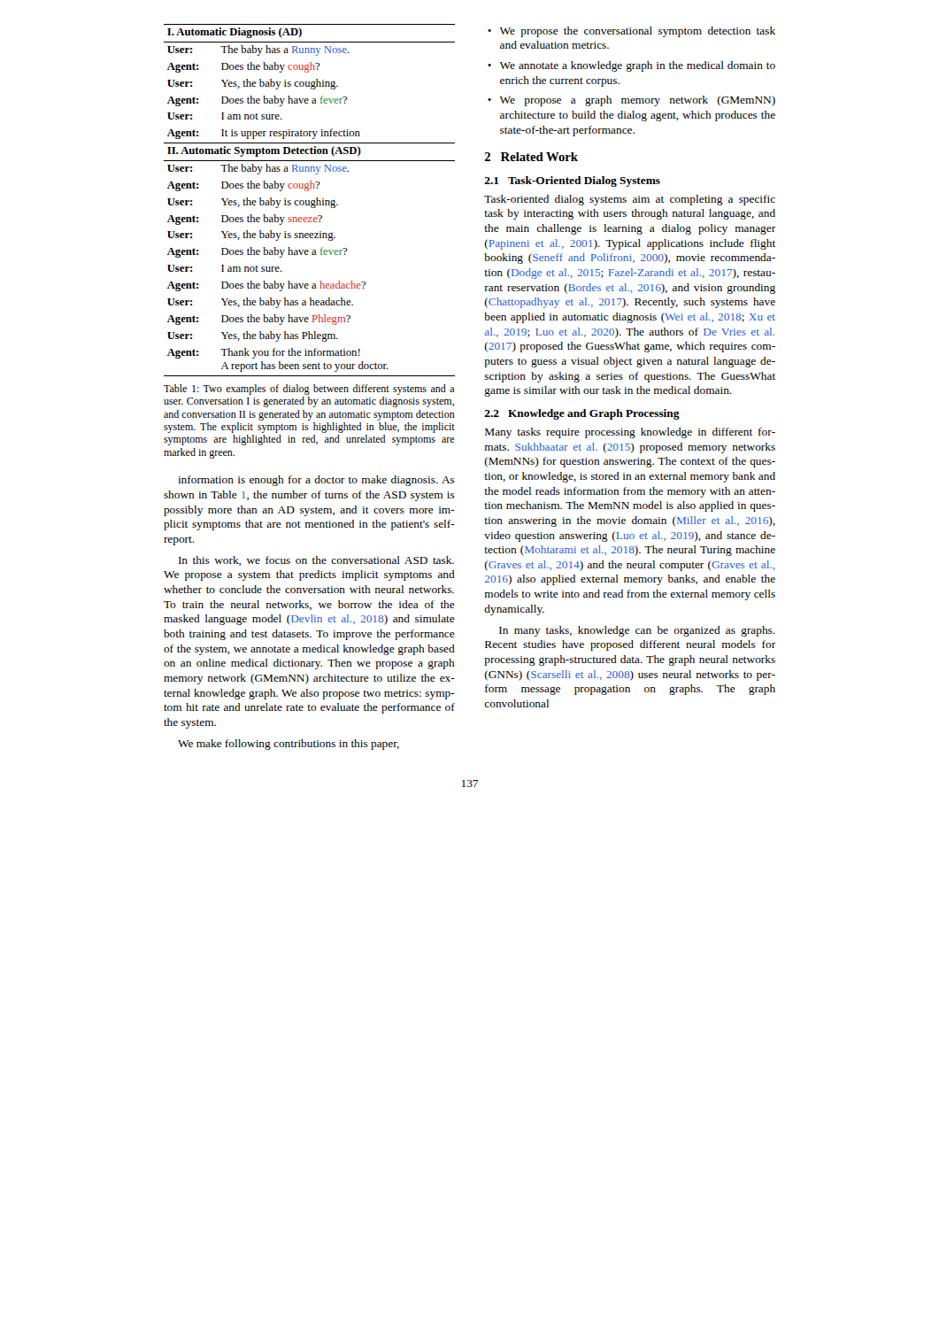| I. Automatic Diagnosis (AD) |
| User: | The baby has a Runny Nose . |
| Agent: | Does the baby cough ? |
| User: | Yes, the baby is coughing. |
| Agent: | Does the baby have a fever ? |
| User: | I am not sure. |
| Agent: | It is upper respiratory infection |
| II. Automatic Symptom Detection (ASD) |
| User: | The baby has a Runny Nose . |
| Agent: | Does the baby cough ? |
| User: | Yes, the baby is coughing. |
| Agent: | Does the baby sneeze ? |
| User: | Yes, the baby is sneezing. |
| Agent: | Does the baby have a fever ? |
| User: | I am not sure. |
| Agent: | Does the baby have a headache ? |
| User: | Yes, the baby has a headache. |
| Agent: | Does the baby have Phlegm ? |
| User: | Yes, the baby has Phlegm. |
| Agent: | Thank you for the information! A report has been sent to your doctor. |
Table 1: Two examples of dialog between different systems and a user. Conversation I is generated by an automatic diagnosis system, and conversation II is generated by an automatic symptom detection system. The explicit symptom is highlighted in blue, the implicit symptoms are highlighted in red, and unrelated symptoms are marked in green.
information is enough for a doctor to make diagnosis. As shown in Table 1, the number of turns of the ASD system is possibly more than an AD system, and it covers more implicit symptoms that are not mentioned in the patient's self-report.
In this work, we focus on the conversational ASD task. We propose a system that predicts implicit symptoms and whether to conclude the conversation with neural networks. To train the neural networks, we borrow the idea of the masked language model (Devlin et al., 2018) and simulate both training and test datasets. To improve the performance of the system, we annotate a medical knowledge graph based on an online medical dictionary. Then we propose a graph memory network (GMemNN) architecture to utilize the external knowledge graph. We also propose two metrics: symptom hit rate and unrelate rate to evaluate the performance of the system.
We make following contributions in this paper,
We propose the conversational symptom detection task and evaluation metrics.
We annotate a knowledge graph in the medical domain to enrich the current corpus.
We propose a graph memory network (GMemNN) architecture to build the dialog agent, which produces the state-of-the-art performance.
2 Related Work
2.1 Task-Oriented Dialog Systems
Task-oriented dialog systems aim at completing a specific task by interacting with users through natural language, and the main challenge is learning a dialog policy manager (Papineni et al., 2001). Typical applications include flight booking (Seneff and Polifroni, 2000), movie recommendation (Dodge et al., 2015; Fazel-Zarandi et al., 2017), restaurant reservation (Bordes et al., 2016), and vision grounding (Chattopadhyay et al., 2017). Recently, such systems have been applied in automatic diagnosis (Wei et al., 2018; Xu et al., 2019; Luo et al., 2020). The authors of De Vries et al. (2017) proposed the GuessWhat game, which requires computers to guess a visual object given a natural language description by asking a series of questions. The GuessWhat game is similar with our task in the medical domain.
2.2 Knowledge and Graph Processing
Many tasks require processing knowledge in different formats. Sukhbaatar et al. (2015) proposed memory networks (MemNNs) for question answering. The context of the question, or knowledge, is stored in an external memory bank and the model reads information from the memory with an attention mechanism. The MemNN model is also applied in question answering in the movie domain (Miller et al., 2016), video question answering (Luo et al., 2019), and stance detection (Mohtarami et al., 2018). The neural Turing machine (Graves et al., 2014) and the neural computer (Graves et al., 2016) also applied external memory banks, and enable the models to write into and read from the external memory cells dynamically.
In many tasks, knowledge can be organized as graphs. Recent studies have proposed different neural models for processing graph-structured data. The graph neural networks (GNNs) (Scarselli et al., 2008) uses neural networks to perform message propagation on graphs. The graph convolutional
137